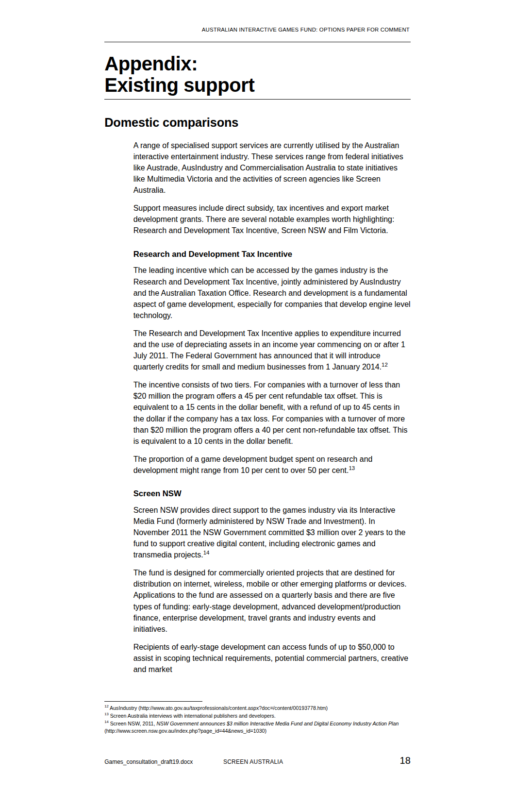AUSTRALIAN INTERACTIVE GAMES FUND: OPTIONS PAPER FOR COMMENT
Appendix:Existing support
Domestic comparisons
A range of specialised support services are currently utilised by the Australian interactive entertainment industry. These services range from federal initiatives like Austrade, AusIndustry and Commercialisation Australia to state initiatives like Multimedia Victoria and the activities of screen agencies like Screen Australia.
Support measures include direct subsidy, tax incentives and export market development grants. There are several notable examples worth highlighting: Research and Development Tax Incentive, Screen NSW and Film Victoria.
Research and Development Tax Incentive
The leading incentive which can be accessed by the games industry is the Research and Development Tax Incentive, jointly administered by AusIndustry and the Australian Taxation Office. Research and development is a fundamental aspect of game development, especially for companies that develop engine level technology.
The Research and Development Tax Incentive applies to expenditure incurred and the use of depreciating assets in an income year commencing on or after 1 July 2011. The Federal Government has announced that it will introduce quarterly credits for small and medium businesses from 1 January 2014.12
The incentive consists of two tiers. For companies with a turnover of less than $20 million the program offers a 45 per cent refundable tax offset. This is equivalent to a 15 cents in the dollar benefit, with a refund of up to 45 cents in the dollar if the company has a tax loss. For companies with a turnover of more than $20 million the program offers a 40 per cent non-refundable tax offset. This is equivalent to a 10 cents in the dollar benefit.
The proportion of a game development budget spent on research and development might range from 10 per cent to over 50 per cent.13
Screen NSW
Screen NSW provides direct support to the games industry via its Interactive Media Fund (formerly administered by NSW Trade and Investment). In November 2011 the NSW Government committed $3 million over 2 years to the fund to support creative digital content, including electronic games and transmedia projects.14
The fund is designed for commercially oriented projects that are destined for distribution on internet, wireless, mobile or other emerging platforms or devices. Applications to the fund are assessed on a quarterly basis and there are five types of funding: early-stage development, advanced development/production finance, enterprise development, travel grants and industry events and initiatives.
Recipients of early-stage development can access funds of up to $50,000 to assist in scoping technical requirements, potential commercial partners, creative and market
12 AusIndustry (http://www.ato.gov.au/taxprofessionals/content.aspx?doc=/content/00193778.htm)
13 Screen Australia interviews with international publishers and developers.
14 Screen NSW, 2011, NSW Government announces $3 million Interactive Media Fund and Digital Economy Industry Action Plan (http://www.screen.nsw.gov.au/index.php?page_id=44&news_id=1030)
Games_consultation_draft19.docx SCREEN AUSTRALIA 18